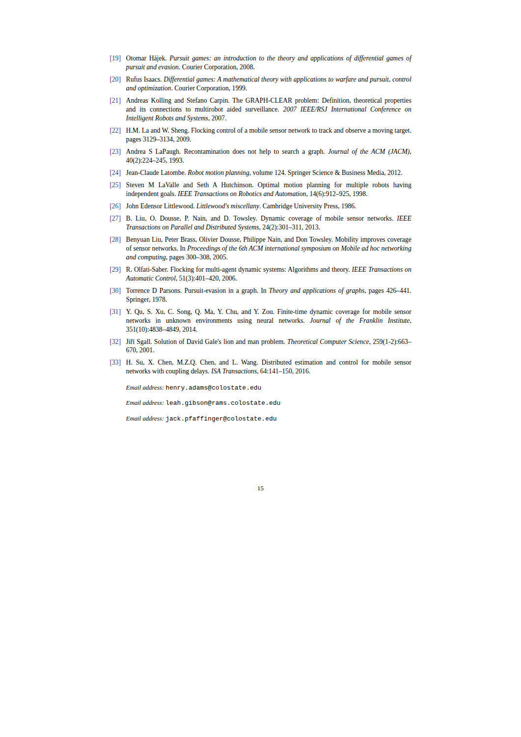[19] Otomar Hájek. Pursuit games: an introduction to the theory and applications of differential games of pursuit and evasion. Courier Corporation, 2008.
[20] Rufus Isaacs. Differential games: A mathematical theory with applications to warfare and pursuit, control and optimization. Courier Corporation, 1999.
[21] Andreas Kolling and Stefano Carpin. The GRAPH-CLEAR problem: Definition, theoretical properties and its connections to multirobot aided surveillance. 2007 IEEE/RSJ International Conference on Intelligent Robots and Systems, 2007.
[22] H.M. La and W. Sheng. Flocking control of a mobile sensor network to track and observe a moving target. pages 3129–3134, 2009.
[23] Andrea S LaPaugh. Recontamination does not help to search a graph. Journal of the ACM (JACM), 40(2):224–245, 1993.
[24] Jean-Claude Latombe. Robot motion planning, volume 124. Springer Science & Business Media, 2012.
[25] Steven M LaValle and Seth A Hutchinson. Optimal motion planning for multiple robots having independent goals. IEEE Transactions on Robotics and Automation, 14(6):912–925, 1998.
[26] John Edensor Littlewood. Littlewood's miscellany. Cambridge University Press, 1986.
[27] B. Liu, O. Dousse, P. Nain, and D. Towsley. Dynamic coverage of mobile sensor networks. IEEE Transactions on Parallel and Distributed Systems, 24(2):301–311, 2013.
[28] Benyuan Liu, Peter Brass, Olivier Dousse, Philippe Nain, and Don Towsley. Mobility improves coverage of sensor networks. In Proceedings of the 6th ACM international symposium on Mobile ad hoc networking and computing, pages 300–308, 2005.
[29] R. Olfati-Saber. Flocking for multi-agent dynamic systems: Algorithms and theory. IEEE Transactions on Automatic Control, 51(3):401–420, 2006.
[30] Torrence D Parsons. Pursuit-evasion in a graph. In Theory and applications of graphs, pages 426–441. Springer, 1978.
[31] Y. Qu, S. Xu, C. Song, Q. Ma, Y. Chu, and Y. Zou. Finite-time dynamic coverage for mobile sensor networks in unknown environments using neural networks. Journal of the Franklin Institute, 351(10):4838–4849, 2014.
[32] Jiří Sgall. Solution of David Gale's lion and man problem. Theoretical Computer Science, 259(1-2):663–670, 2001.
[33] H. Su, X. Chen, M.Z.Q. Chen, and L. Wang. Distributed estimation and control for mobile sensor networks with coupling delays. ISA Transactions, 64:141–150, 2016.
Email address: henry.adams@colostate.edu
Email address: leah.gibson@rams.colostate.edu
Email address: jack.pfaffinger@colostate.edu
15